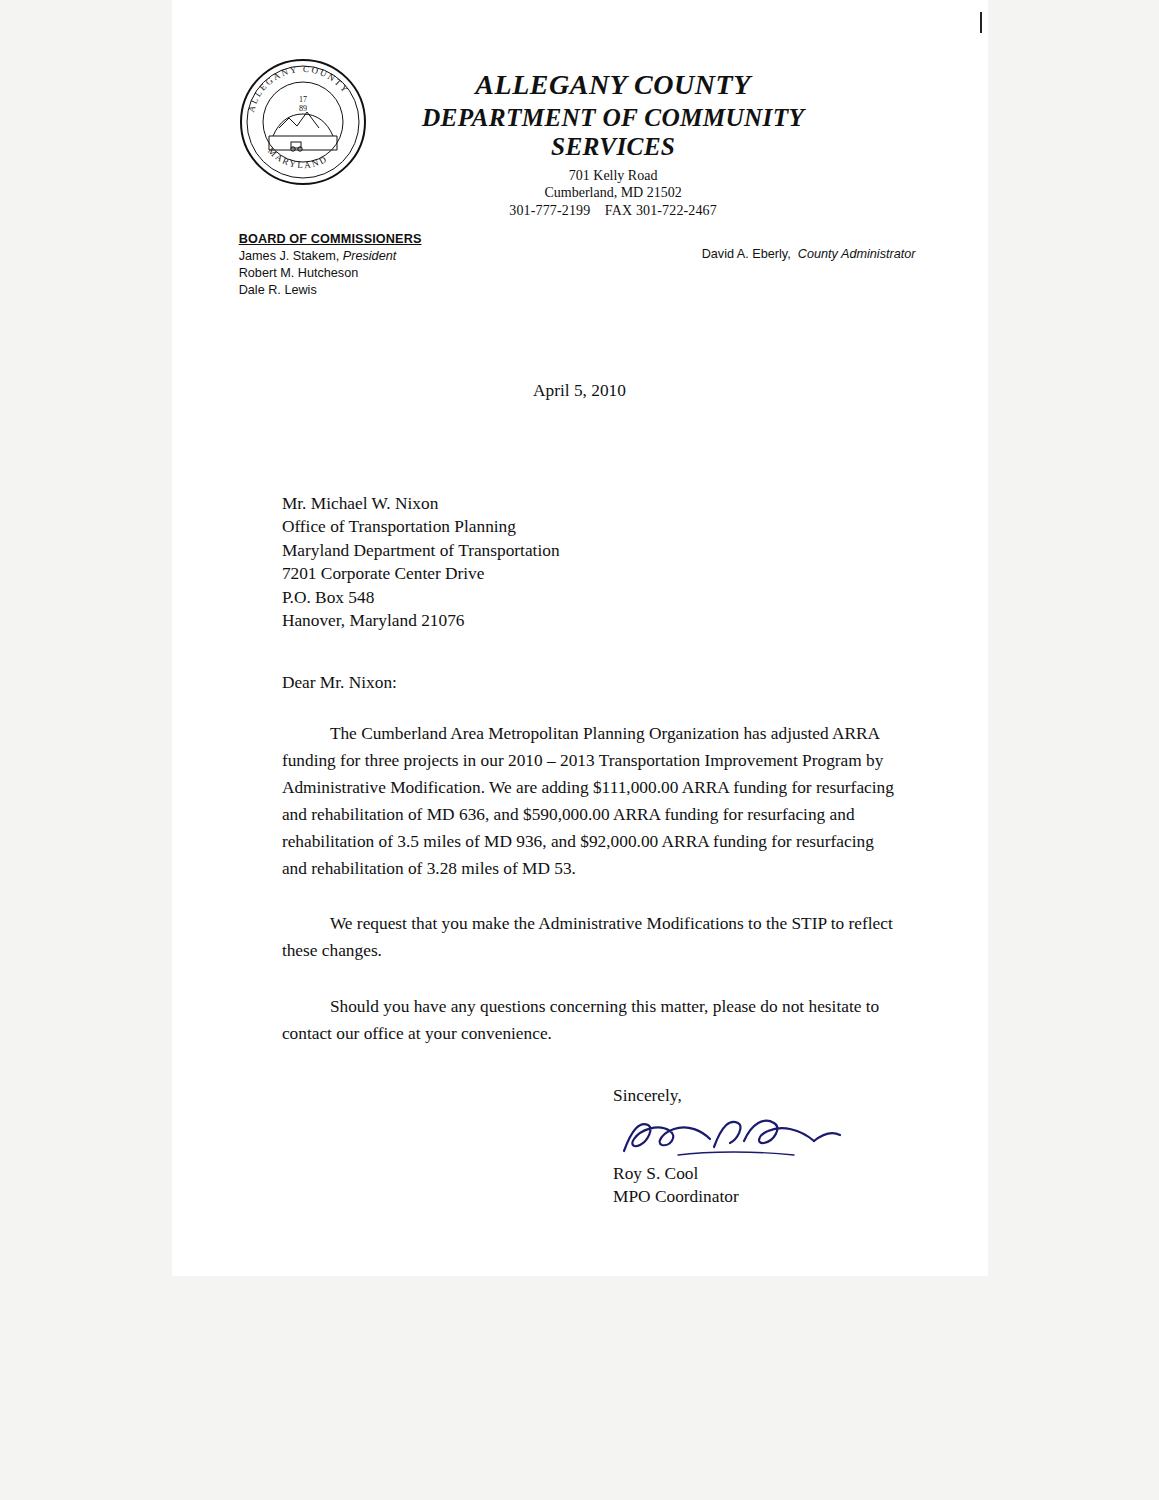17 89 ALLEGANY COUNTY MARYLAND
ALLEGANY COUNTY
DEPARTMENT OF COMMUNITY SERVICES
701 Kelly Road
Cumberland, MD 21502
301-777-2199 FAX 301-722-2467
BOARD OF COMMISSIONERS
James J. Stakem, President
Robert M. Hutcheson
Dale R. Lewis
David A. Eberly, County Administrator
April 5, 2010
Mr. Michael W. Nixon
Office of Transportation Planning
Maryland Department of Transportation
7201 Corporate Center Drive
P.O. Box 548
Hanover, Maryland 21076
Dear Mr. Nixon:
The Cumberland Area Metropolitan Planning Organization has adjusted ARRA funding for three projects in our 2010 – 2013 Transportation Improvement Program by Administrative Modification. We are adding $111,000.00 ARRA funding for resurfacing and rehabilitation of MD 636, and $590,000.00 ARRA funding for resurfacing and rehabilitation of 3.5 miles of MD 936, and $92,000.00 ARRA funding for resurfacing and rehabilitation of 3.28 miles of MD 53.
We request that you make the Administrative Modifications to the STIP to reflect these changes.
Should you have any questions concerning this matter, please do not hesitate to contact our office at your convenience.
Sincerely,
Roy S. Cool
MPO Coordinator